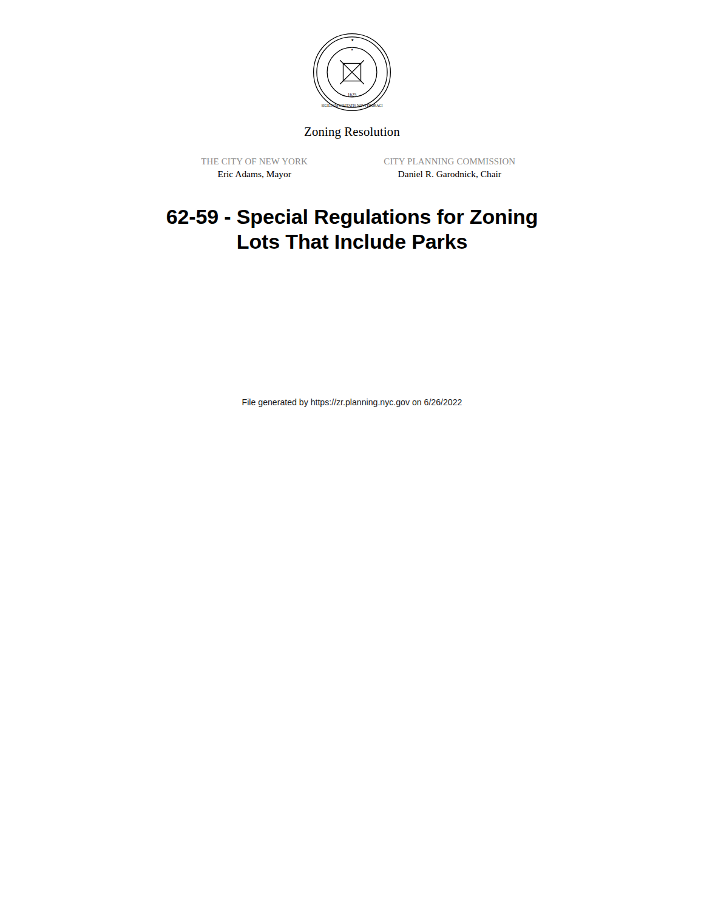Zoning Resolution
| THE CITY OF NEW YORK | CITY PLANNING COMMISSION |
| Eric Adams, Mayor | Daniel R. Garodnick, Chair |
62-59 - Special Regulations for Zoning Lots That Include Parks
File generated by https://zr.planning.nyc.gov on 6/26/2022